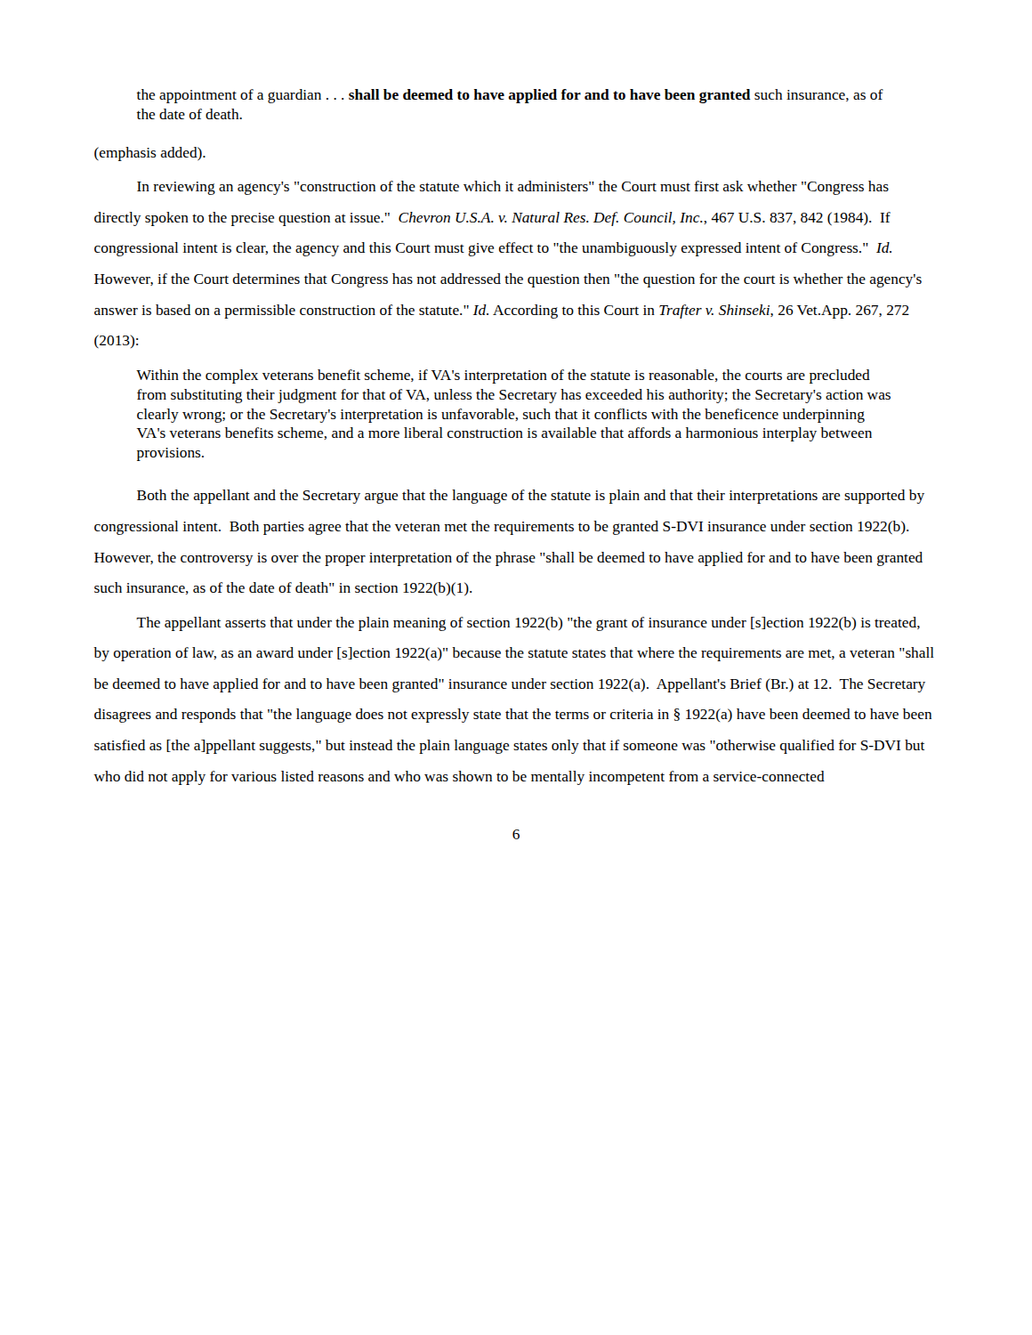the appointment of a guardian . . . shall be deemed to have applied for and to have been granted such insurance, as of the date of death.
(emphasis added).
In reviewing an agency's "construction of the statute which it administers" the Court must first ask whether "Congress has directly spoken to the precise question at issue." Chevron U.S.A. v. Natural Res. Def. Council, Inc., 467 U.S. 837, 842 (1984). If congressional intent is clear, the agency and this Court must give effect to "the unambiguously expressed intent of Congress." Id. However, if the Court determines that Congress has not addressed the question then "the question for the court is whether the agency's answer is based on a permissible construction of the statute." Id. According to this Court in Trafter v. Shinseki, 26 Vet.App. 267, 272 (2013):
Within the complex veterans benefit scheme, if VA's interpretation of the statute is reasonable, the courts are precluded from substituting their judgment for that of VA, unless the Secretary has exceeded his authority; the Secretary's action was clearly wrong; or the Secretary's interpretation is unfavorable, such that it conflicts with the beneficence underpinning VA's veterans benefits scheme, and a more liberal construction is available that affords a harmonious interplay between provisions.
Both the appellant and the Secretary argue that the language of the statute is plain and that their interpretations are supported by congressional intent. Both parties agree that the veteran met the requirements to be granted S-DVI insurance under section 1922(b). However, the controversy is over the proper interpretation of the phrase "shall be deemed to have applied for and to have been granted such insurance, as of the date of death" in section 1922(b)(1).
The appellant asserts that under the plain meaning of section 1922(b) "the grant of insurance under [s]ection 1922(b) is treated, by operation of law, as an award under [s]ection 1922(a)" because the statute states that where the requirements are met, a veteran "shall be deemed to have applied for and to have been granted" insurance under section 1922(a). Appellant's Brief (Br.) at 12. The Secretary disagrees and responds that "the language does not expressly state that the terms or criteria in § 1922(a) have been deemed to have been satisfied as [the a]ppellant suggests," but instead the plain language states only that if someone was "otherwise qualified for S-DVI but who did not apply for various listed reasons and who was shown to be mentally incompetent from a service-connected
6